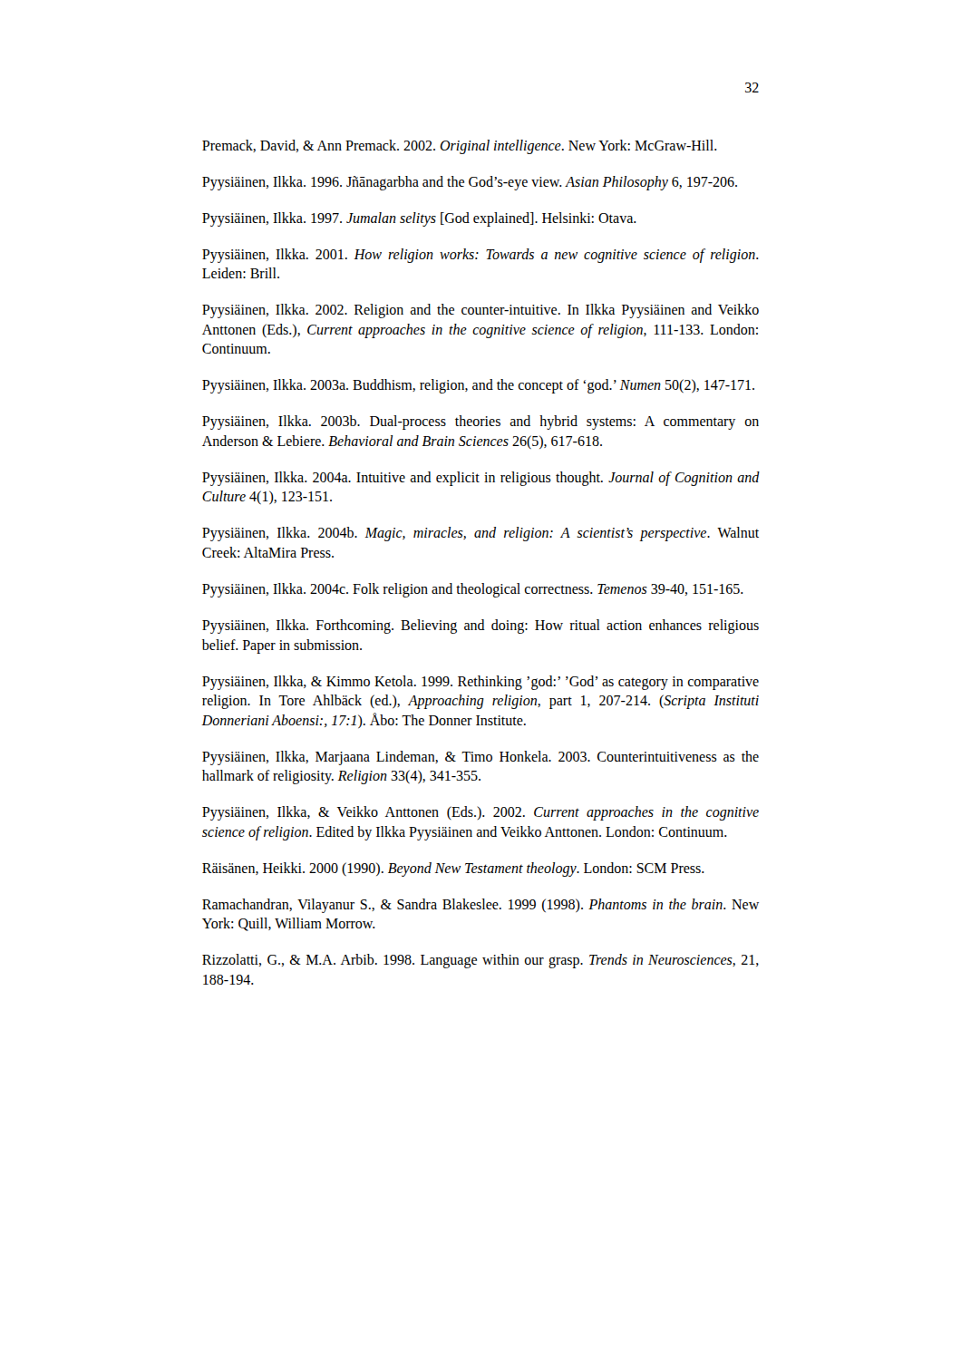32
Premack, David, & Ann Premack. 2002. Original intelligence. New York: McGraw-Hill.
Pyysiäinen, Ilkka. 1996. Jñānagarbha and the God’s-eye view. Asian Philosophy 6, 197-206.
Pyysiäinen, Ilkka. 1997. Jumalan selitys [God explained]. Helsinki: Otava.
Pyysiäinen, Ilkka. 2001. How religion works: Towards a new cognitive science of religion. Leiden: Brill.
Pyysiäinen, Ilkka. 2002. Religion and the counter-intuitive. In Ilkka Pyysiäinen and Veikko Anttonen (Eds.), Current approaches in the cognitive science of religion, 111-133. London: Continuum.
Pyysiäinen, Ilkka. 2003a. Buddhism, religion, and the concept of ‘god.’ Numen 50(2), 147-171.
Pyysiäinen, Ilkka. 2003b. Dual-process theories and hybrid systems: A commentary on Anderson & Lebiere. Behavioral and Brain Sciences 26(5), 617-618.
Pyysiäinen, Ilkka. 2004a. Intuitive and explicit in religious thought. Journal of Cognition and Culture 4(1), 123-151.
Pyysiäinen, Ilkka. 2004b. Magic, miracles, and religion: A scientist’s perspective. Walnut Creek: AltaMira Press.
Pyysiäinen, Ilkka. 2004c. Folk religion and theological correctness. Temenos 39-40, 151-165.
Pyysiäinen, Ilkka. Forthcoming. Believing and doing: How ritual action enhances religious belief. Paper in submission.
Pyysiäinen, Ilkka, & Kimmo Ketola. 1999. Rethinking ’god:’ ’God’ as category in comparative religion. In Tore Ahlbäck (ed.), Approaching religion, part 1, 207-214. (Scripta Instituti Donneriani Aboensi:, 17:1). Åbo: The Donner Institute.
Pyysiäinen, Ilkka, Marjaana Lindeman, & Timo Honkela. 2003. Counterintuitiveness as the hallmark of religiosity. Religion 33(4), 341-355.
Pyysiäinen, Ilkka, & Veikko Anttonen (Eds.). 2002. Current approaches in the cognitive science of religion. Edited by Ilkka Pyysiäinen and Veikko Anttonen. London: Continuum.
Räisänen, Heikki. 2000 (1990). Beyond New Testament theology. London: SCM Press.
Ramachandran, Vilayanur S., & Sandra Blakeslee. 1999 (1998). Phantoms in the brain. New York: Quill, William Morrow.
Rizzolatti, G., & M.A. Arbib. 1998. Language within our grasp. Trends in Neurosciences, 21, 188-194.